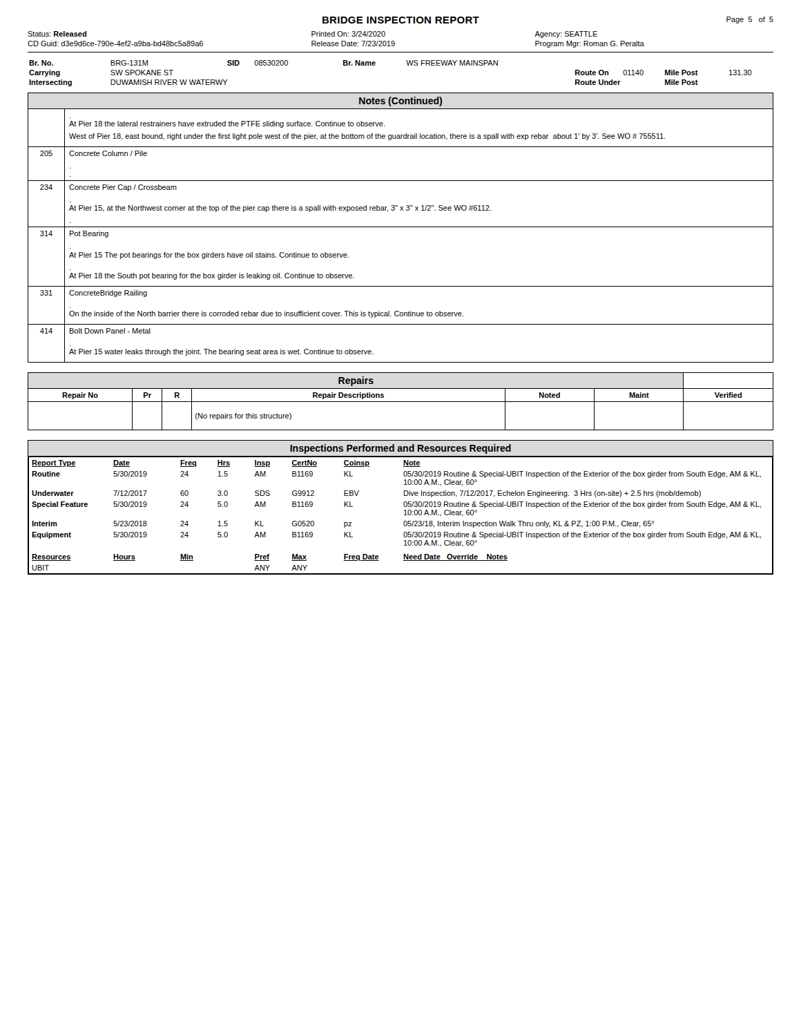Page 5 of 5
BRIDGE INSPECTION REPORT
Status: Released
Printed On: 3/24/2020
Agency: SEATTLE
CD Guid: d3e9d6ce-790e-4ef2-a9ba-bd48bc5a89a6
Release Date: 7/23/2019
Program Mgr: Roman G. Peralta
| Br. No. | BRG-131M | | SID | 08530200 | | Br. Name | WS FREEWAY MAINSPAN | | | | |
| Carrying | SW SPOKANE ST | | | | Route On | 01140 | Mile Post | 131.30 |
| Intersecting | DUWAMISH RIVER W WATERWY | | | | Route Under | | Mile Post | |
| Notes (Continued) |
| --- |
| | . At Pier 18 the lateral restrainers have extruded the PTFE sliding surface. Continue to observe. West of Pier 18, east bound, right under the first light pole west of the pier, at the bottom of the guardrail location, there is a spall with exp rebar about 1' by 3'. See WO # 755511. |
| 205 | Concrete Column / Pile . . |
| 234 | Concrete Pier Cap / Crossbeam . At Pier 15, at the Northwest corner at the top of the pier cap there is a spall with exposed rebar, 3" x 3" x 1/2". See WO #6112. . |
| 314 | Pot Bearing . At Pier 15 The pot bearings for the box girders have oil stains. Continue to observe. . At Pier 18 the South pot bearing for the box girder is leaking oil. Continue to observe. |
| 331 | ConcreteBridge Railing . On the inside of the North barrier there is corroded rebar due to insufficient cover. This is typical. Continue to observe. |
| 414 | Bolt Down Panel - Metal . At Pier 15 water leaks through the joint. The bearing seat area is wet. Continue to observe. |
| Repairs |
| --- |
| Repair No | Pr | R | Repair Descriptions | Noted | Maint | Verified |
| | | | (No repairs for this structure) | | | |
Inspections Performed and Resources Required
| Report Type | Date | Freq | Hrs | Insp | CertNo | Coinsp | Note |
| --- | --- | --- | --- | --- | --- | --- | --- |
| Routine | 5/30/2019 | 24 | 1.5 | AM | B1169 | KL | 05/30/2019 Routine & Special-UBIT Inspection of the Exterior of the box girder from South Edge, AM & KL, 10:00 A.M., Clear, 60° |
| Underwater | 7/12/2017 | 60 | 3.0 | SDS | G9912 | EBV | Dive Inspection, 7/12/2017, Echelon Engineering. 3 Hrs (on-site) + 2.5 hrs (mob/demob) |
| Special Feature | 5/30/2019 | 24 | 5.0 | AM | B1169 | KL | 05/30/2019 Routine & Special-UBIT Inspection of the Exterior of the box girder from South Edge, AM & KL, 10:00 A.M., Clear, 60° |
| Interim | 5/23/2018 | 24 | 1.5 | KL | G0520 | pz | 05/23/18, Interim Inspection Walk Thru only, KL & PZ, 1:00 P.M., Clear, 65° |
| Equipment | 5/30/2019 | 24 | 5.0 | AM | B1169 | KL | 05/30/2019 Routine & Special-UBIT Inspection of the Exterior of the box girder from South Edge, AM & KL, 10:00 A.M., Clear, 60° |
| Resources | Hours | Min | Pref | Max | Freq Date | Need Date Override Notes |
| UBIT | | | ANY | ANY | | |